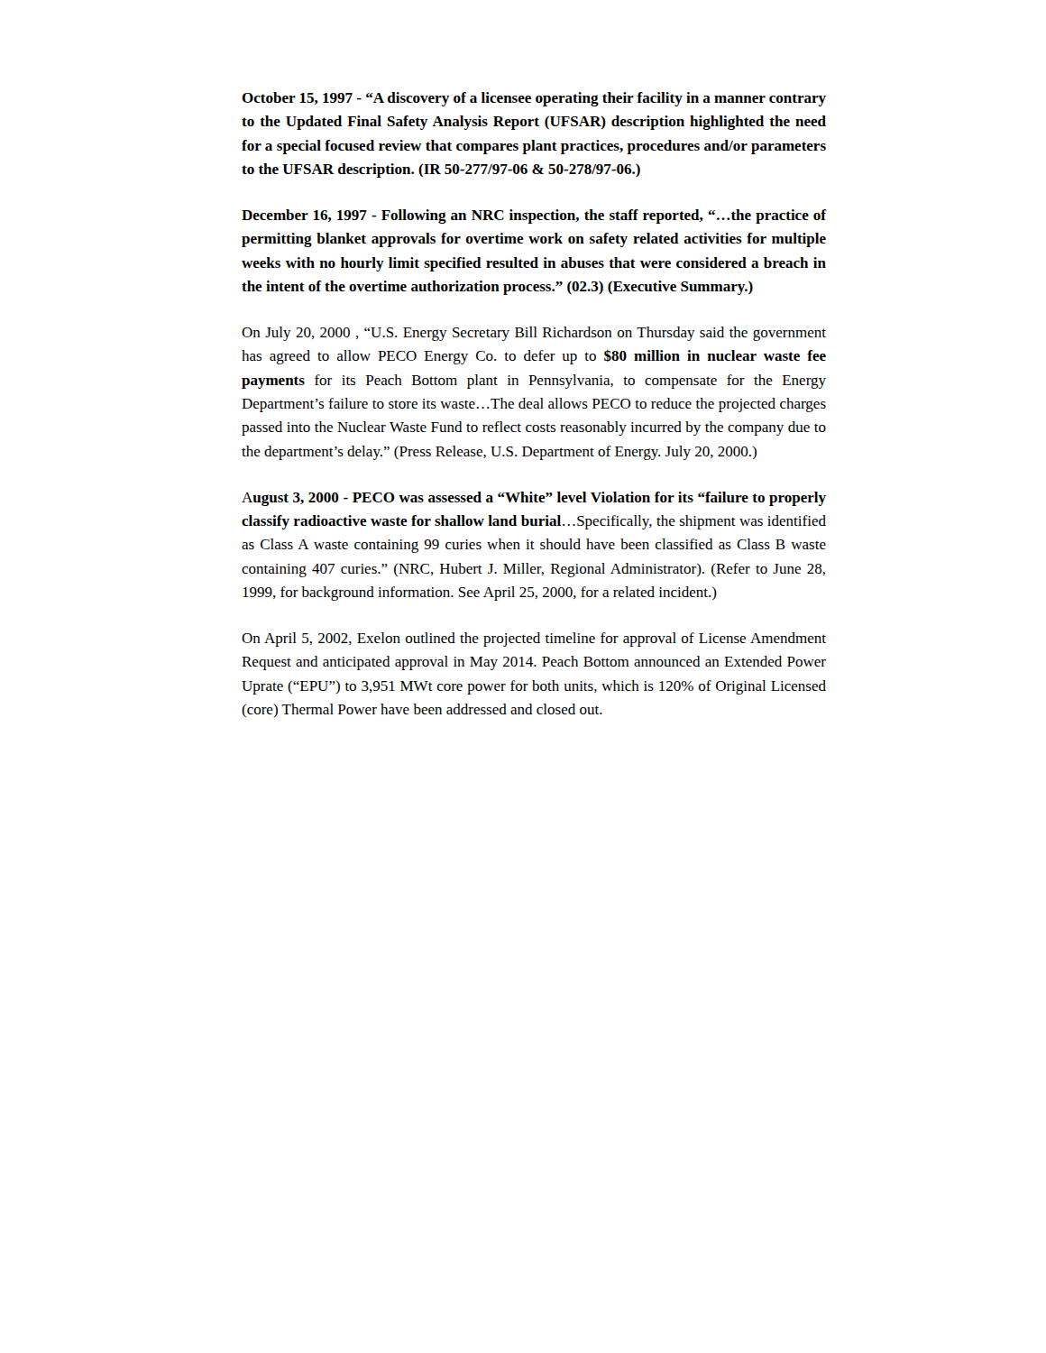October 15, 1997 - “A discovery of a licensee operating their facility in a manner contrary to the Updated Final Safety Analysis Report (UFSAR) description highlighted the need for a special focused review that compares plant practices, procedures and/or parameters to the UFSAR description. (IR 50-277/97-06 & 50-278/97-06.)
December 16, 1997 - Following an NRC inspection, the staff reported, “…the practice of permitting blanket approvals for overtime work on safety related activities for multiple weeks with no hourly limit specified resulted in abuses that were considered a breach in the intent of the overtime authorization process.” (02.3) (Executive Summary.)
On July 20, 2000 , “U.S. Energy Secretary Bill Richardson on Thursday said the government has agreed to allow PECO Energy Co. to defer up to $80 million in nuclear waste fee payments for its Peach Bottom plant in Pennsylvania, to compensate for the Energy Department’s failure to store its waste…The deal allows PECO to reduce the projected charges passed into the Nuclear Waste Fund to reflect costs reasonably incurred by the company due to the department’s delay.” (Press Release, U.S. Department of Energy. July 20, 2000.)
August 3, 2000 - PECO was assessed a “White” level Violation for its “failure to properly classify radioactive waste for shallow land burial…Specifically, the shipment was identified as Class A waste containing 99 curies when it should have been classified as Class B waste containing 407 curies.” (NRC, Hubert J. Miller, Regional Administrator). (Refer to June 28, 1999, for background information. See April 25, 2000, for a related incident.)
On April 5, 2002, Exelon outlined the projected timeline for approval of License Amendment Request and anticipated approval in May 2014. Peach Bottom announced an Extended Power Uprate (“EPU”) to 3,951 MWt core power for both units, which is 120% of Original Licensed (core) Thermal Power have been addressed and closed out.